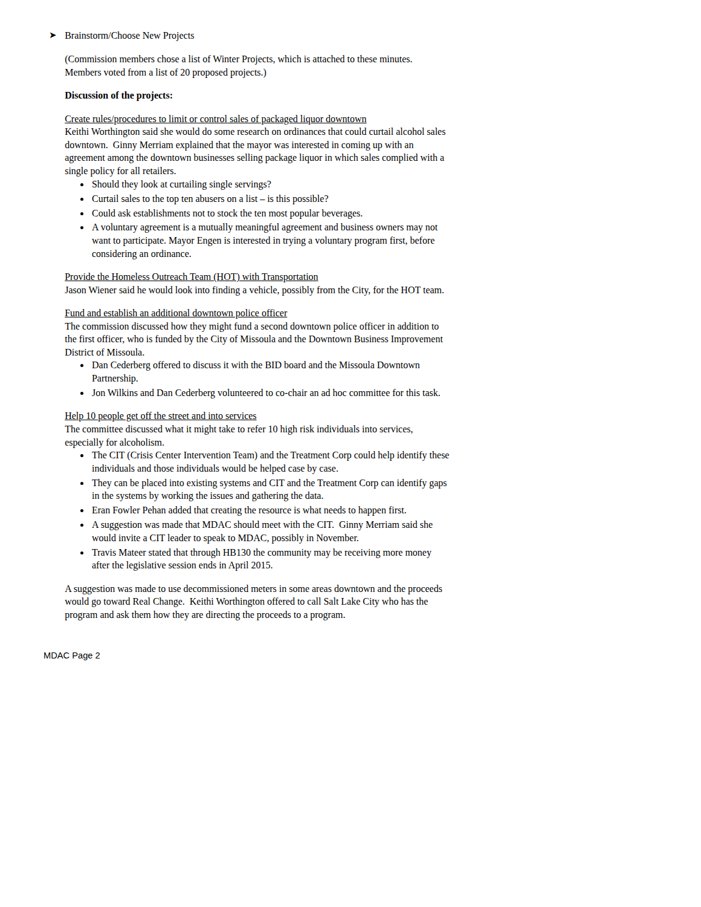Brainstorm/Choose New Projects
(Commission members chose a list of Winter Projects, which is attached to these minutes. Members voted from a list of 20 proposed projects.)
Discussion of the projects:
Create rules/procedures to limit or control sales of packaged liquor downtown
Keithi Worthington said she would do some research on ordinances that could curtail alcohol sales downtown. Ginny Merriam explained that the mayor was interested in coming up with an agreement among the downtown businesses selling package liquor in which sales complied with a single policy for all retailers.
Should they look at curtailing single servings?
Curtail sales to the top ten abusers on a list – is this possible?
Could ask establishments not to stock the ten most popular beverages.
A voluntary agreement is a mutually meaningful agreement and business owners may not want to participate. Mayor Engen is interested in trying a voluntary program first, before considering an ordinance.
Provide the Homeless Outreach Team (HOT) with Transportation
Jason Wiener said he would look into finding a vehicle, possibly from the City, for the HOT team.
Fund and establish an additional downtown police officer
The commission discussed how they might fund a second downtown police officer in addition to the first officer, who is funded by the City of Missoula and the Downtown Business Improvement District of Missoula.
Dan Cederberg offered to discuss it with the BID board and the Missoula Downtown Partnership.
Jon Wilkins and Dan Cederberg volunteered to co-chair an ad hoc committee for this task.
Help 10 people get off the street and into services
The committee discussed what it might take to refer 10 high risk individuals into services, especially for alcoholism.
The CIT (Crisis Center Intervention Team) and the Treatment Corp could help identify these individuals and those individuals would be helped case by case.
They can be placed into existing systems and CIT and the Treatment Corp can identify gaps in the systems by working the issues and gathering the data.
Eran Fowler Pehan added that creating the resource is what needs to happen first.
A suggestion was made that MDAC should meet with the CIT. Ginny Merriam said she would invite a CIT leader to speak to MDAC, possibly in November.
Travis Mateer stated that through HB130 the community may be receiving more money after the legislative session ends in April 2015.
A suggestion was made to use decommissioned meters in some areas downtown and the proceeds would go toward Real Change. Keithi Worthington offered to call Salt Lake City who has the program and ask them how they are directing the proceeds to a program.
MDAC Page 2